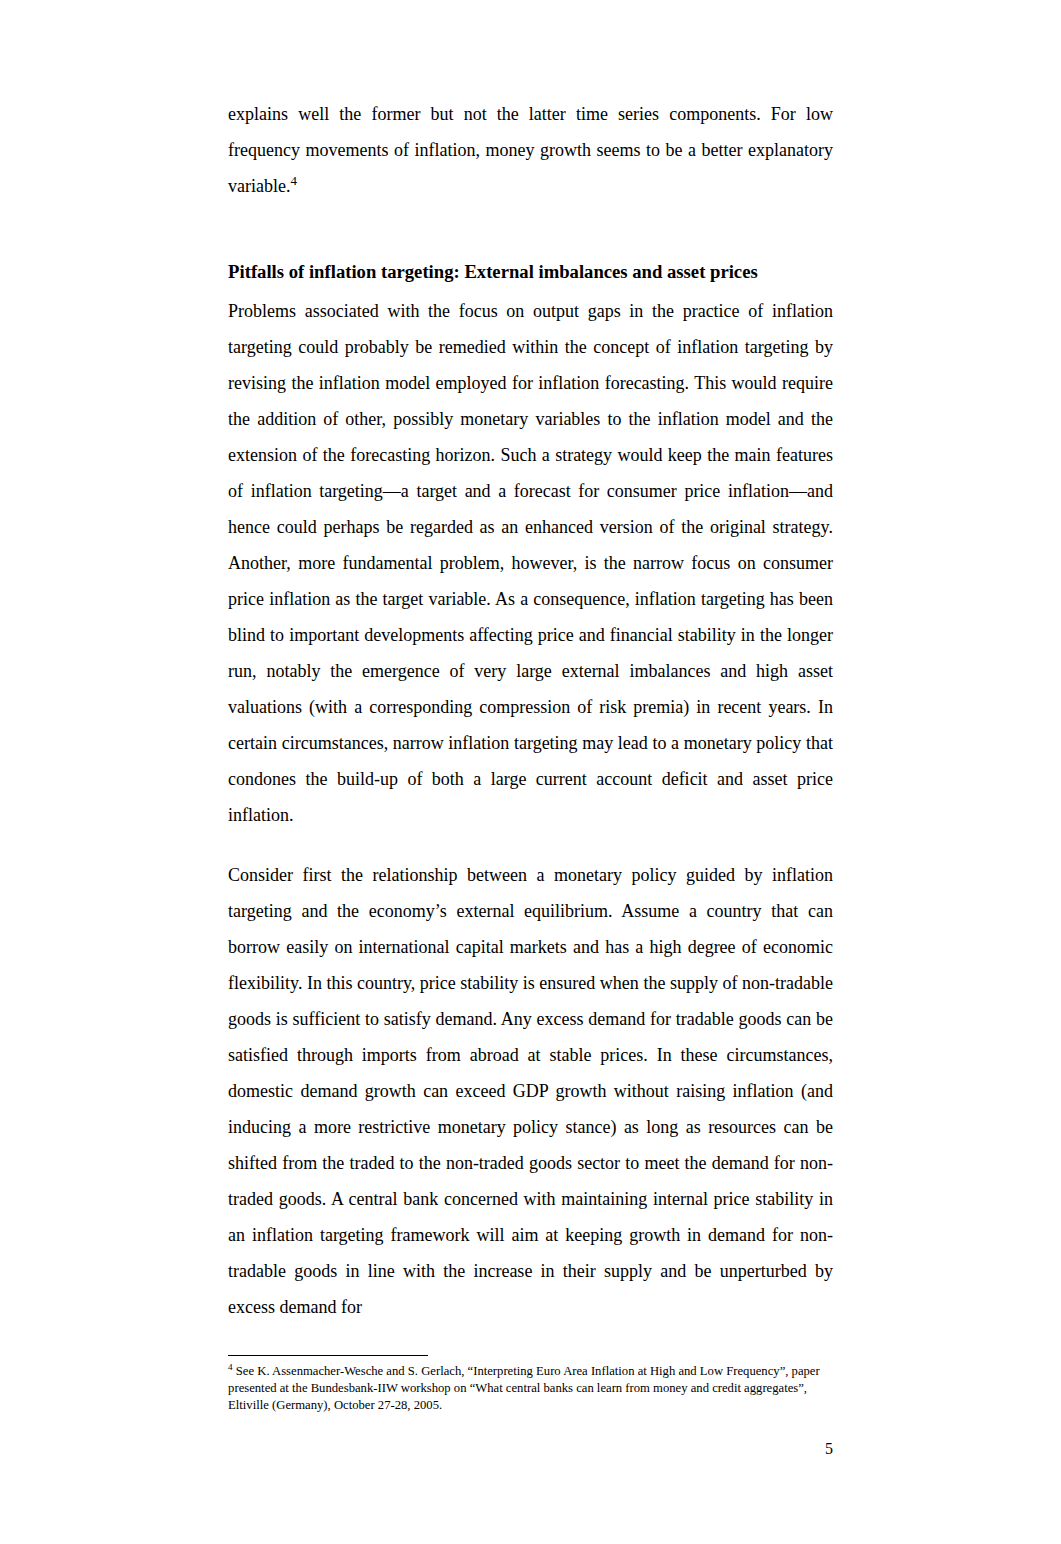explains well the former but not the latter time series components. For low frequency movements of inflation, money growth seems to be a better explanatory variable.4
Pitfalls of inflation targeting: External imbalances and asset prices
Problems associated with the focus on output gaps in the practice of inflation targeting could probably be remedied within the concept of inflation targeting by revising the inflation model employed for inflation forecasting. This would require the addition of other, possibly monetary variables to the inflation model and the extension of the forecasting horizon. Such a strategy would keep the main features of inflation targeting—a target and a forecast for consumer price inflation—and hence could perhaps be regarded as an enhanced version of the original strategy. Another, more fundamental problem, however, is the narrow focus on consumer price inflation as the target variable. As a consequence, inflation targeting has been blind to important developments affecting price and financial stability in the longer run, notably the emergence of very large external imbalances and high asset valuations (with a corresponding compression of risk premia) in recent years. In certain circumstances, narrow inflation targeting may lead to a monetary policy that condones the build-up of both a large current account deficit and asset price inflation.
Consider first the relationship between a monetary policy guided by inflation targeting and the economy’s external equilibrium. Assume a country that can borrow easily on international capital markets and has a high degree of economic flexibility. In this country, price stability is ensured when the supply of non-tradable goods is sufficient to satisfy demand. Any excess demand for tradable goods can be satisfied through imports from abroad at stable prices. In these circumstances, domestic demand growth can exceed GDP growth without raising inflation (and inducing a more restrictive monetary policy stance) as long as resources can be shifted from the traded to the non-traded goods sector to meet the demand for non-traded goods. A central bank concerned with maintaining internal price stability in an inflation targeting framework will aim at keeping growth in demand for non-tradable goods in line with the increase in their supply and be unperturbed by excess demand for
4 See K. Assenmacher-Wesche and S. Gerlach, “Interpreting Euro Area Inflation at High and Low Frequency”, paper presented at the Bundesbank-IIW workshop on “What central banks can learn from money and credit aggregates”, Eltiville (Germany), October 27-28, 2005.
5